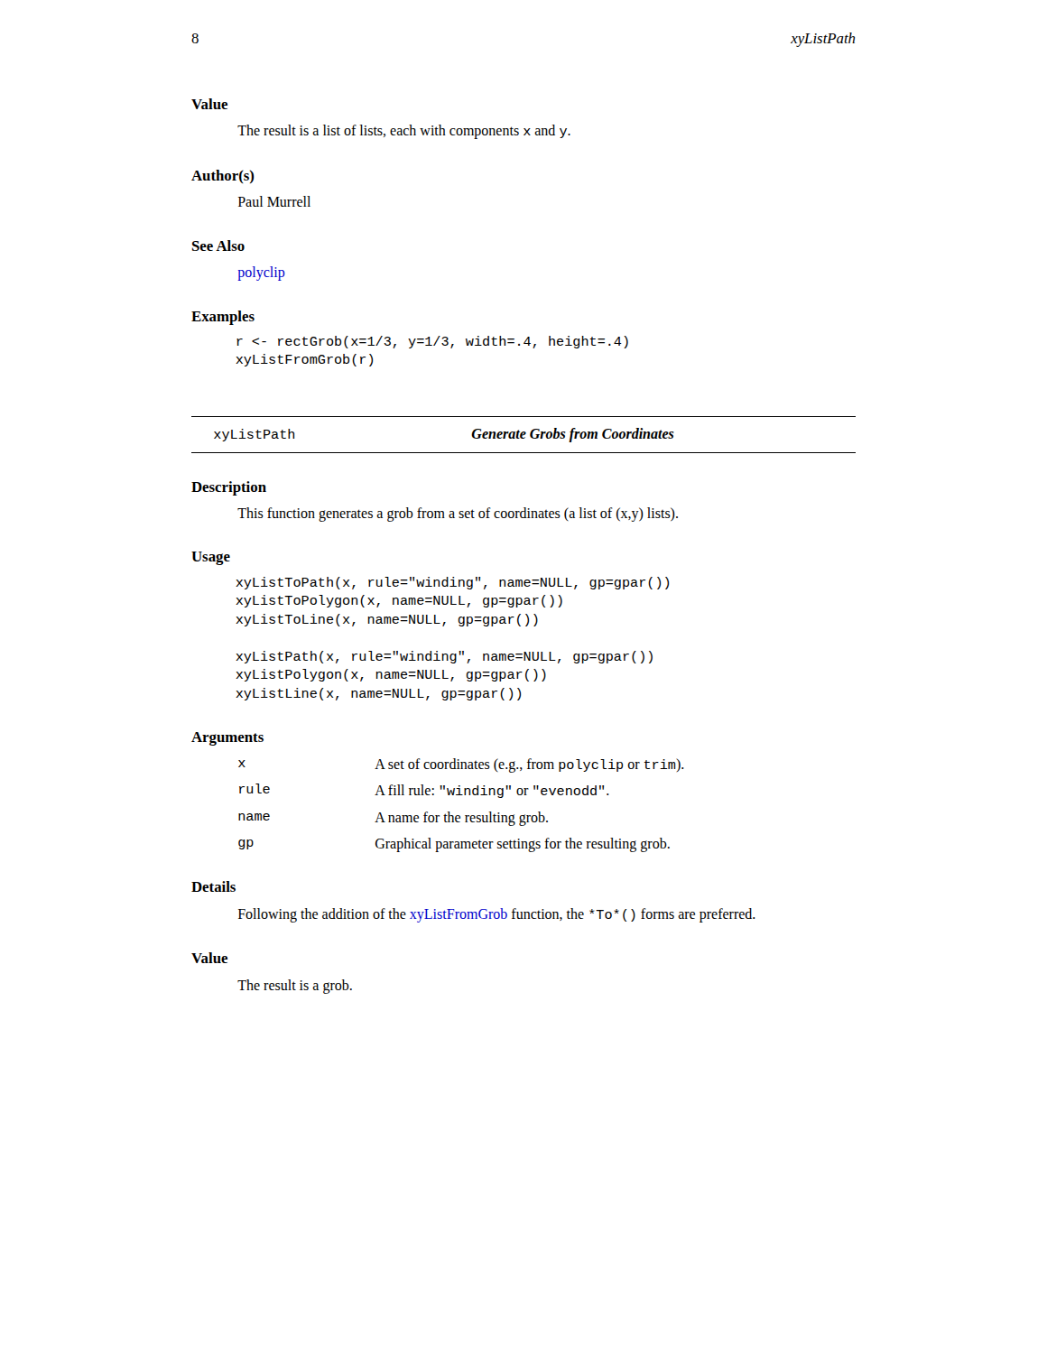8 xyListPath
Value
The result is a list of lists, each with components x and y.
Author(s)
Paul Murrell
See Also
polyclip
Examples
r <- rectGrob(x=1/3, y=1/3, width=.4, height=.4)
xyListFromGrob(r)
xyListPath Generate Grobs from Coordinates
Description
This function generates a grob from a set of coordinates (a list of (x,y) lists).
Usage
xyListToPath(x, rule="winding", name=NULL, gp=gpar())
xyListToPolygon(x, name=NULL, gp=gpar())
xyListToLine(x, name=NULL, gp=gpar())

xyListPath(x, rule="winding", name=NULL, gp=gpar())
xyListPolygon(x, name=NULL, gp=gpar())
xyListLine(x, name=NULL, gp=gpar())
Arguments
x
A set of coordinates (e.g., from polyclip or trim).
rule
A fill rule: "winding" or "evenodd".
name
A name for the resulting grob.
gp
Graphical parameter settings for the resulting grob.
Details
Following the addition of the xyListFromGrob function, the *To*() forms are preferred.
Value
The result is a grob.